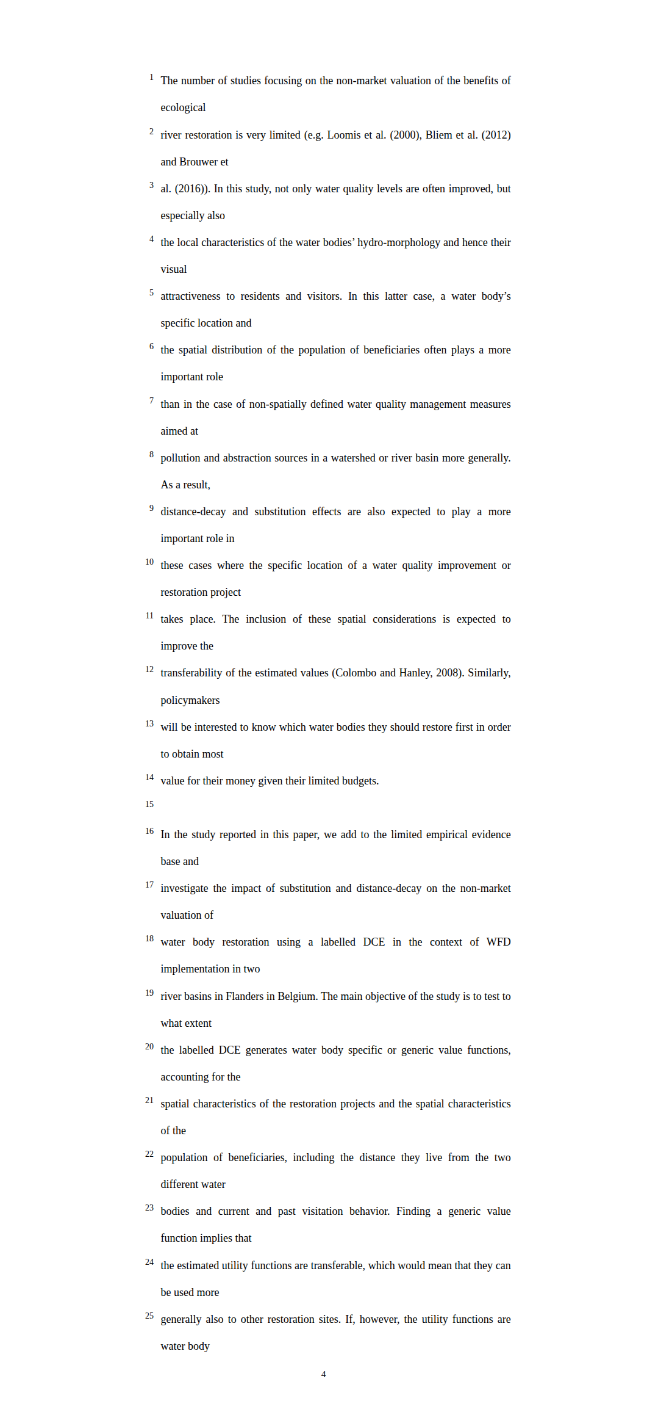The number of studies focusing on the non-market valuation of the benefits of ecological
river restoration is very limited (e.g. Loomis et al. (2000), Bliem et al. (2012) and Brouwer et
al. (2016)). In this study, not only water quality levels are often improved, but especially also
the local characteristics of the water bodies’ hydro-morphology and hence their visual
attractiveness to residents and visitors. In this latter case, a water body’s specific location and
the spatial distribution of the population of beneficiaries often plays a more important role
than in the case of non-spatially defined water quality management measures aimed at
pollution and abstraction sources in a watershed or river basin more generally. As a result,
distance-decay and substitution effects are also expected to play a more important role in
these cases where the specific location of a water quality improvement or restoration project
takes place. The inclusion of these spatial considerations is expected to improve the
transferability of the estimated values (Colombo and Hanley, 2008). Similarly, policymakers
will be interested to know which water bodies they should restore first in order to obtain most
value for their money given their limited budgets.
In the study reported in this paper, we add to the limited empirical evidence base and
investigate the impact of substitution and distance-decay on the non-market valuation of
water body restoration using a labelled DCE in the context of WFD implementation in two
river basins in Flanders in Belgium. The main objective of the study is to test to what extent
the labelled DCE generates water body specific or generic value functions, accounting for the
spatial characteristics of the restoration projects and the spatial characteristics of the
population of beneficiaries, including the distance they live from the two different water
bodies and current and past visitation behavior. Finding a generic value function implies that
the estimated utility functions are transferable, which would mean that they can be used more
generally also to other restoration sites. If, however, the utility functions are water body
4